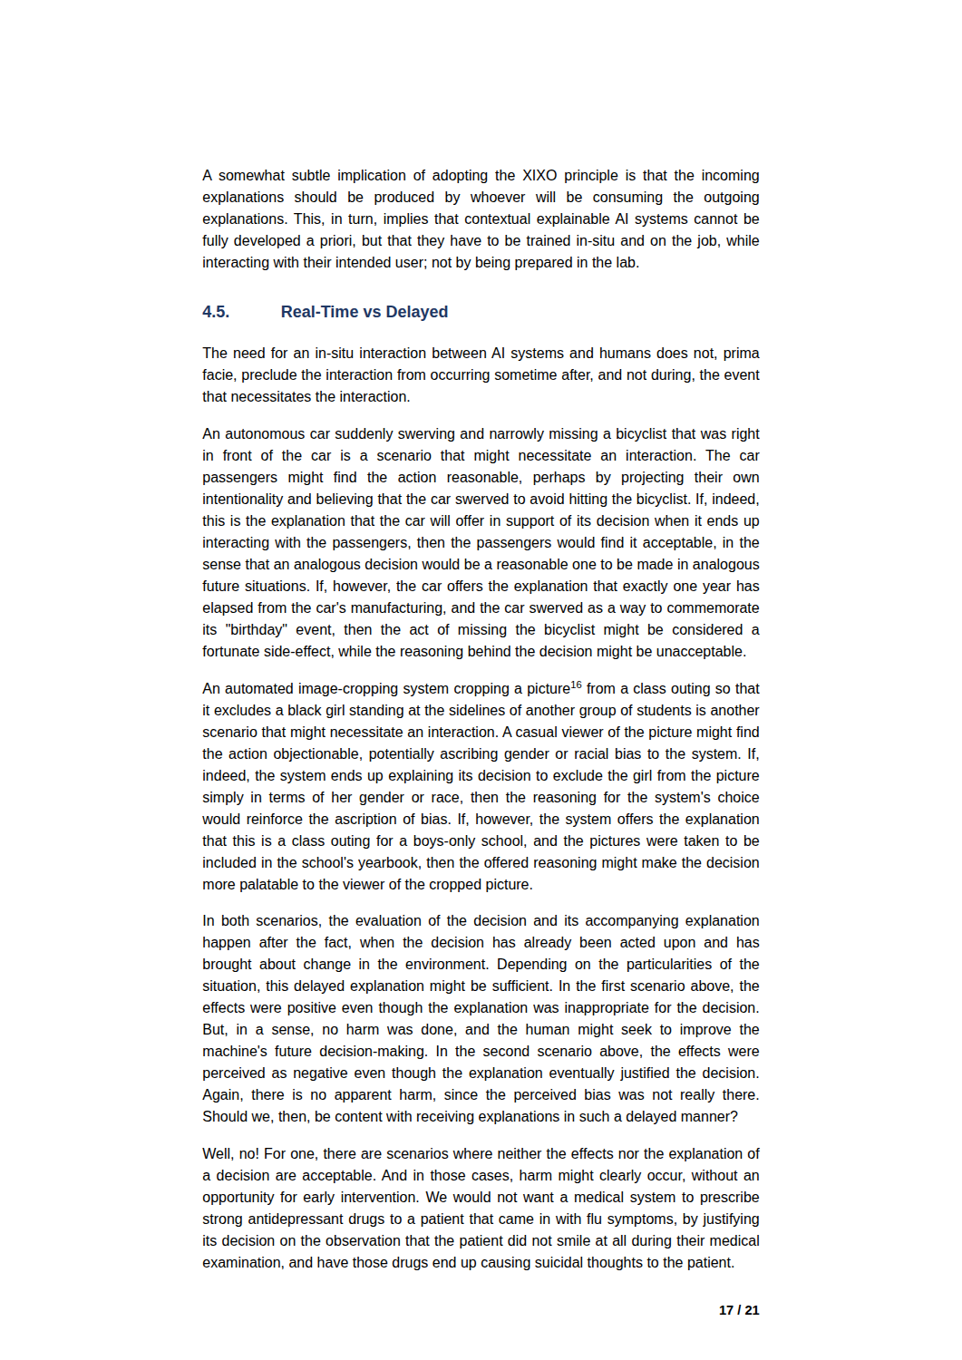A somewhat subtle implication of adopting the XIXO principle is that the incoming explanations should be produced by whoever will be consuming the outgoing explanations. This, in turn, implies that contextual explainable AI systems cannot be fully developed a priori, but that they have to be trained in-situ and on the job, while interacting with their intended user; not by being prepared in the lab.
4.5. Real-Time vs Delayed
The need for an in-situ interaction between AI systems and humans does not, prima facie, preclude the interaction from occurring sometime after, and not during, the event that necessitates the interaction.
An autonomous car suddenly swerving and narrowly missing a bicyclist that was right in front of the car is a scenario that might necessitate an interaction. The car passengers might find the action reasonable, perhaps by projecting their own intentionality and believing that the car swerved to avoid hitting the bicyclist. If, indeed, this is the explanation that the car will offer in support of its decision when it ends up interacting with the passengers, then the passengers would find it acceptable, in the sense that an analogous decision would be a reasonable one to be made in analogous future situations. If, however, the car offers the explanation that exactly one year has elapsed from the car's manufacturing, and the car swerved as a way to commemorate its "birthday" event, then the act of missing the bicyclist might be considered a fortunate side-effect, while the reasoning behind the decision might be unacceptable.
An automated image-cropping system cropping a picture16 from a class outing so that it excludes a black girl standing at the sidelines of another group of students is another scenario that might necessitate an interaction. A casual viewer of the picture might find the action objectionable, potentially ascribing gender or racial bias to the system. If, indeed, the system ends up explaining its decision to exclude the girl from the picture simply in terms of her gender or race, then the reasoning for the system's choice would reinforce the ascription of bias. If, however, the system offers the explanation that this is a class outing for a boys-only school, and the pictures were taken to be included in the school's yearbook, then the offered reasoning might make the decision more palatable to the viewer of the cropped picture.
In both scenarios, the evaluation of the decision and its accompanying explanation happen after the fact, when the decision has already been acted upon and has brought about change in the environment. Depending on the particularities of the situation, this delayed explanation might be sufficient. In the first scenario above, the effects were positive even though the explanation was inappropriate for the decision. But, in a sense, no harm was done, and the human might seek to improve the machine's future decision-making. In the second scenario above, the effects were perceived as negative even though the explanation eventually justified the decision. Again, there is no apparent harm, since the perceived bias was not really there. Should we, then, be content with receiving explanations in such a delayed manner?
Well, no! For one, there are scenarios where neither the effects nor the explanation of a decision are acceptable. And in those cases, harm might clearly occur, without an opportunity for early intervention. We would not want a medical system to prescribe strong antidepressant drugs to a patient that came in with flu symptoms, by justifying its decision on the observation that the patient did not smile at all during their medical examination, and have those drugs end up causing suicidal thoughts to the patient.
17 / 21